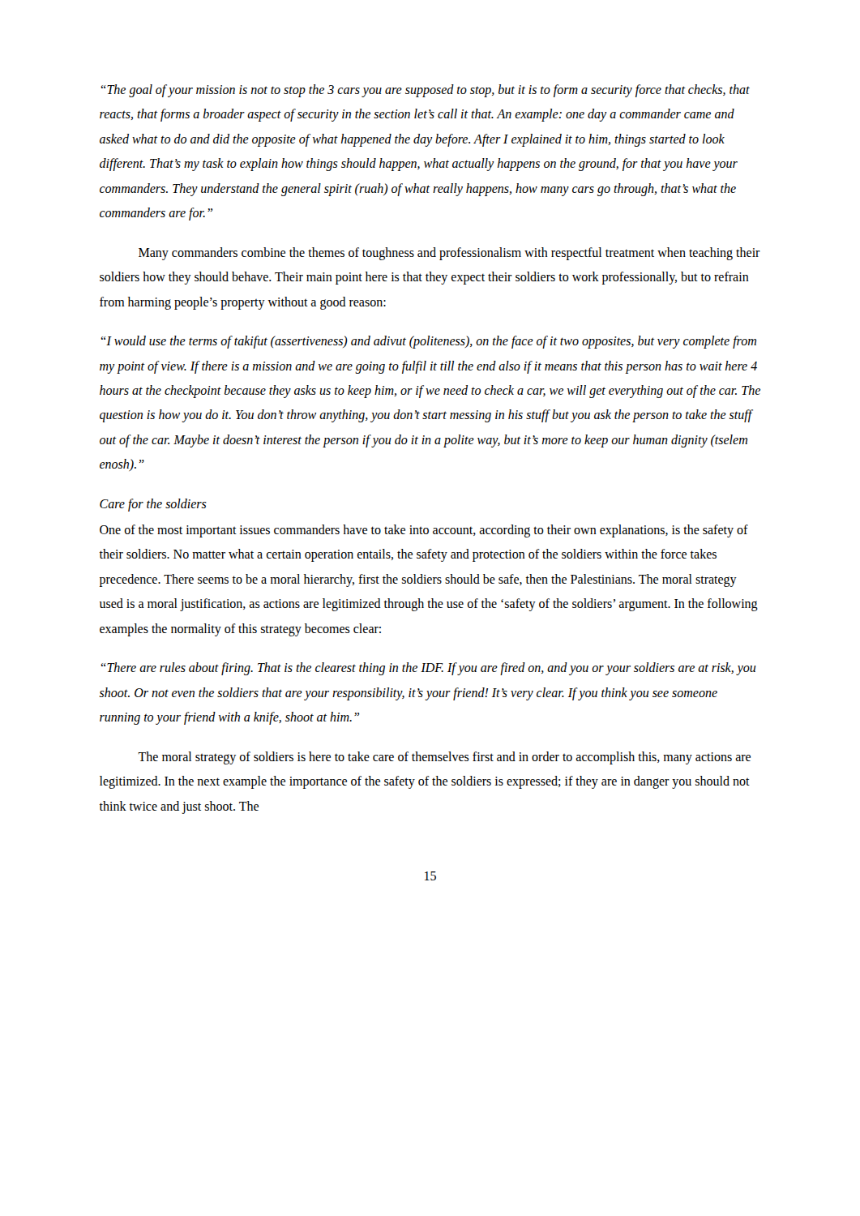“The goal of your mission is not to stop the 3 cars you are supposed to stop, but it is to form a security force that checks, that reacts, that forms a broader aspect of security in the section let’s call it that. An example: one day a commander came and asked what to do and did the opposite of what happened the day before. After I explained it to him, things started to look different. That’s my task to explain how things should happen, what actually happens on the ground, for that you have your commanders. They understand the general spirit (ruah) of what really happens, how many cars go through, that’s what the commanders are for.”
Many commanders combine the themes of toughness and professionalism with respectful treatment when teaching their soldiers how they should behave. Their main point here is that they expect their soldiers to work professionally, but to refrain from harming people’s property without a good reason:
“I would use the terms of takifut (assertiveness) and adivut (politeness), on the face of it two opposites, but very complete from my point of view. If there is a mission and we are going to fulfil it till the end also if it means that this person has to wait here 4 hours at the checkpoint because they asks us to keep him, or if we need to check a car, we will get everything out of the car. The question is how you do it. You don’t throw anything, you don’t start messing in his stuff but you ask the person to take the stuff out of the car. Maybe it doesn’t interest the person if you do it in a polite way, but it’s more to keep our human dignity (tselem enosh).”
Care for the soldiers
One of the most important issues commanders have to take into account, according to their own explanations, is the safety of their soldiers. No matter what a certain operation entails, the safety and protection of the soldiers within the force takes precedence. There seems to be a moral hierarchy, first the soldiers should be safe, then the Palestinians. The moral strategy used is a moral justification, as actions are legitimized through the use of the ‘safety of the soldiers’ argument. In the following examples the normality of this strategy becomes clear:
“There are rules about firing. That is the clearest thing in the IDF. If you are fired on, and you or your soldiers are at risk, you shoot. Or not even the soldiers that are your responsibility, it’s your friend! It’s very clear. If you think you see someone running to your friend with a knife, shoot at him.”
The moral strategy of soldiers is here to take care of themselves first and in order to accomplish this, many actions are legitimized. In the next example the importance of the safety of the soldiers is expressed; if they are in danger you should not think twice and just shoot. The
15